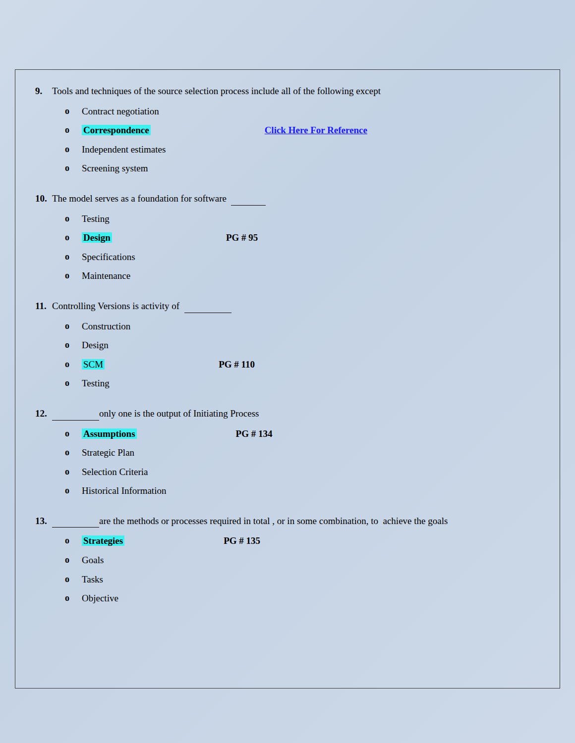9. Tools and techniques of the source selection process include all of the following except
Contract negotiation
Correspondence Click Here For Reference
Independent estimates
Screening system
10. The model serves as a foundation for software
Testing
Design PG # 95
Specifications
Maintenance
11. Controlling Versions is activity of
Construction
Design
SCM PG # 110
Testing
12. only one is the output of Initiating Process
Assumptions PG # 134
Strategic Plan
Selection Criteria
Historical Information
13. are the methods or processes required in total , or in some combination, to achieve the goals
Strategies PG # 135
Goals
Tasks
Objective